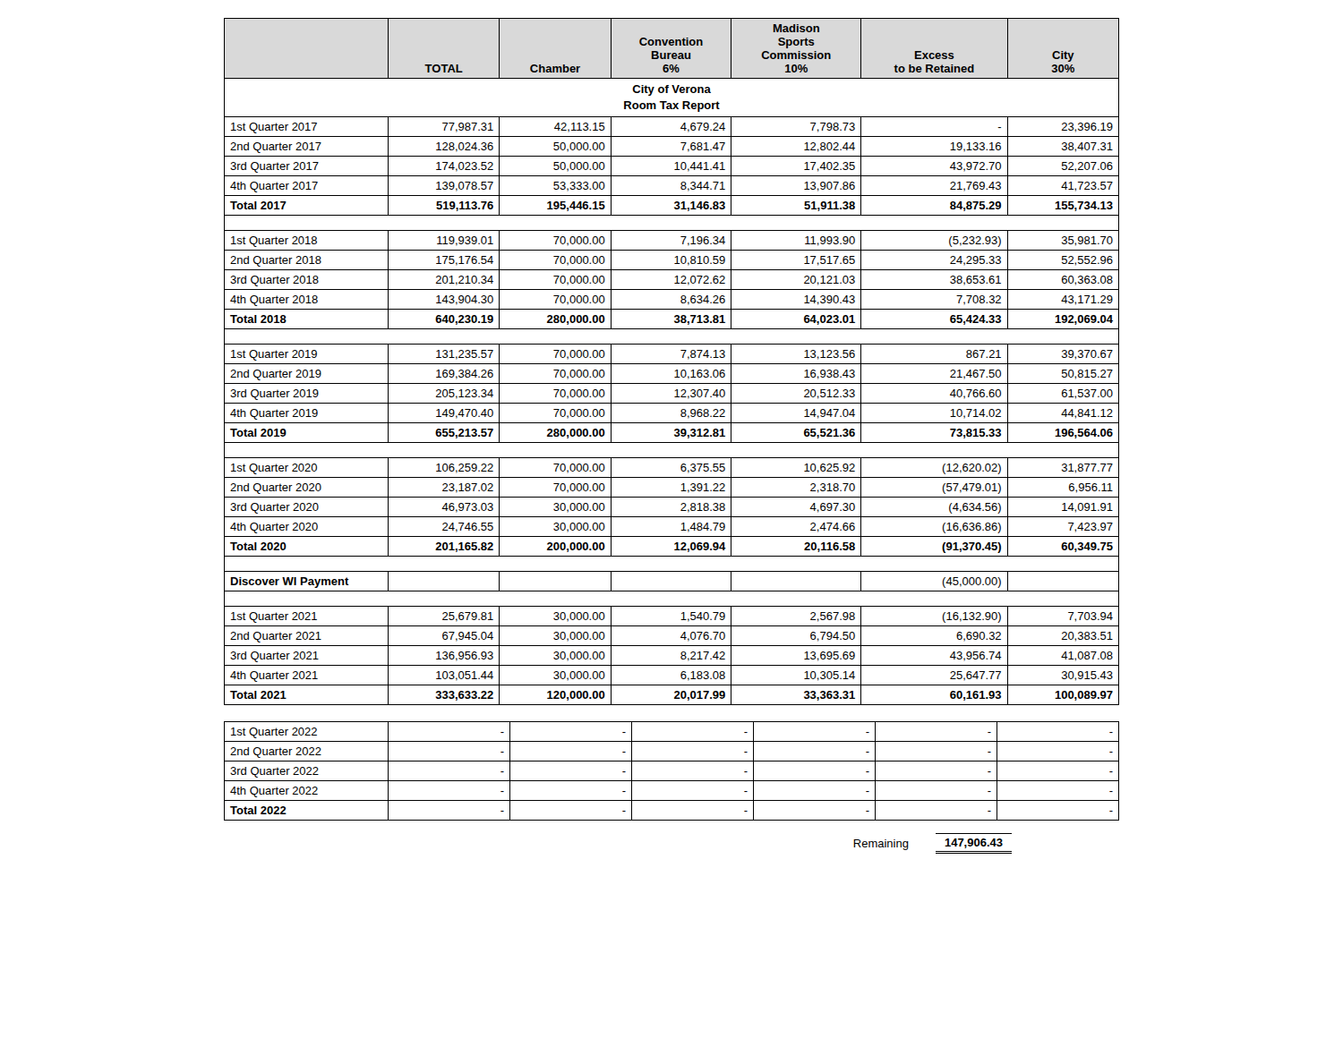| City of Verona Room Tax Report |
| | TOTAL | Chamber | Convention Bureau 6% | Madison Sports Commission 10% | Excess to be Retained | City 30% |
| 1st Quarter 2017 | 77,987.31 | 42,113.15 | 4,679.24 | 7,798.73 | - | 23,396.19 |
| 2nd Quarter 2017 | 128,024.36 | 50,000.00 | 7,681.47 | 12,802.44 | 19,133.16 | 38,407.31 |
| 3rd Quarter 2017 | 174,023.52 | 50,000.00 | 10,441.41 | 17,402.35 | 43,972.70 | 52,207.06 |
| 4th Quarter 2017 | 139,078.57 | 53,333.00 | 8,344.71 | 13,907.86 | 21,769.43 | 41,723.57 |
| Total 2017 | 519,113.76 | 195,446.15 | 31,146.83 | 51,911.38 | 84,875.29 | 155,734.13 |
| 1st Quarter 2018 | 119,939.01 | 70,000.00 | 7,196.34 | 11,993.90 | (5,232.93) | 35,981.70 |
| 2nd Quarter 2018 | 175,176.54 | 70,000.00 | 10,810.59 | 17,517.65 | 24,295.33 | 52,552.96 |
| 3rd Quarter 2018 | 201,210.34 | 70,000.00 | 12,072.62 | 20,121.03 | 38,653.61 | 60,363.08 |
| 4th Quarter 2018 | 143,904.30 | 70,000.00 | 8,634.26 | 14,390.43 | 7,708.32 | 43,171.29 |
| Total 2018 | 640,230.19 | 280,000.00 | 38,713.81 | 64,023.01 | 65,424.33 | 192,069.04 |
| 1st Quarter 2019 | 131,235.57 | 70,000.00 | 7,874.13 | 13,123.56 | 867.21 | 39,370.67 |
| 2nd Quarter 2019 | 169,384.26 | 70,000.00 | 10,163.06 | 16,938.43 | 21,467.50 | 50,815.27 |
| 3rd Quarter 2019 | 205,123.34 | 70,000.00 | 12,307.40 | 20,512.33 | 40,766.60 | 61,537.00 |
| 4th Quarter 2019 | 149,470.40 | 70,000.00 | 8,968.22 | 14,947.04 | 10,714.02 | 44,841.12 |
| Total 2019 | 655,213.57 | 280,000.00 | 39,312.81 | 65,521.36 | 73,815.33 | 196,564.06 |
| 1st Quarter 2020 | 106,259.22 | 70,000.00 | 6,375.55 | 10,625.92 | (12,620.02) | 31,877.77 |
| 2nd Quarter 2020 | 23,187.02 | 70,000.00 | 1,391.22 | 2,318.70 | (57,479.01) | 6,956.11 |
| 3rd Quarter 2020 | 46,973.03 | 30,000.00 | 2,818.38 | 4,697.30 | (4,634.56) | 14,091.91 |
| 4th Quarter 2020 | 24,746.55 | 30,000.00 | 1,484.79 | 2,474.66 | (16,636.86) | 7,423.97 |
| Total 2020 | 201,165.82 | 200,000.00 | 12,069.94 | 20,116.58 | (91,370.45) | 60,349.75 |
| Discover WI Payment | | | | | (45,000.00) | |
| 1st Quarter 2021 | 25,679.81 | 30,000.00 | 1,540.79 | 2,567.98 | (16,132.90) | 7,703.94 |
| 2nd Quarter 2021 | 67,945.04 | 30,000.00 | 4,076.70 | 6,794.50 | 6,690.32 | 20,383.51 |
| 3rd Quarter 2021 | 136,956.93 | 30,000.00 | 8,217.42 | 13,695.69 | 43,956.74 | 41,087.08 |
| 4th Quarter 2021 | 103,051.44 | 30,000.00 | 6,183.08 | 10,305.14 | 25,647.77 | 30,915.43 |
| Total 2021 | 333,633.22 | 120,000.00 | 20,017.99 | 33,363.31 | 60,161.93 | 100,089.97 |
| 1st Quarter 2022 | - | - | - | - | - | - |
| 2nd Quarter 2022 | - | - | - | - | - | - |
| 3rd Quarter 2022 | - | - | - | - | - | - |
| 4th Quarter 2022 | - | - | - | - | - | - |
| Total 2022 | - | - | - | - | - | - |
Remaining 147,906.43